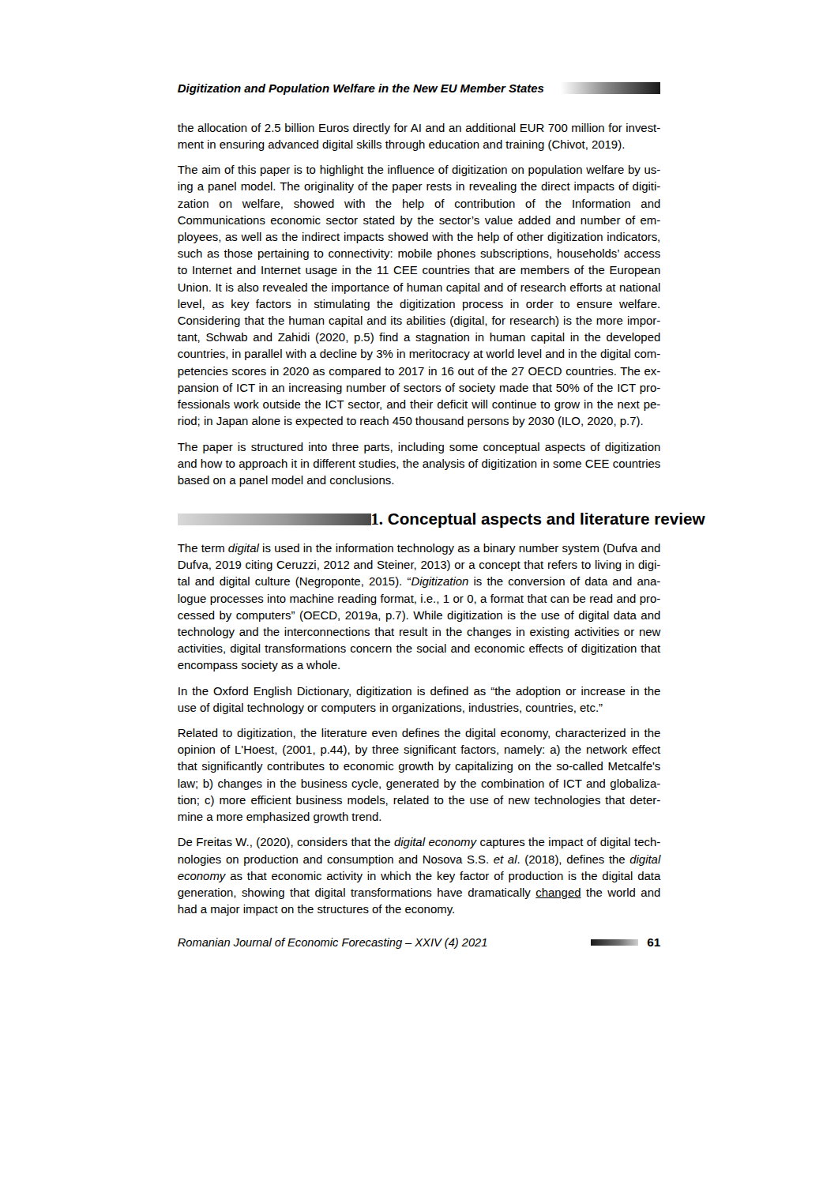Digitization and Population Welfare in the New EU Member States
the allocation of 2.5 billion Euros directly for AI and an additional EUR 700 million for investment in ensuring advanced digital skills through education and training (Chivot, 2019).
The aim of this paper is to highlight the influence of digitization on population welfare by using a panel model. The originality of the paper rests in revealing the direct impacts of digitization on welfare, showed with the help of contribution of the Information and Communications economic sector stated by the sector’s value added and number of employees, as well as the indirect impacts showed with the help of other digitization indicators, such as those pertaining to connectivity: mobile phones subscriptions, households’ access to Internet and Internet usage in the 11 CEE countries that are members of the European Union. It is also revealed the importance of human capital and of research efforts at national level, as key factors in stimulating the digitization process in order to ensure welfare. Considering that the human capital and its abilities (digital, for research) is the more important, Schwab and Zahidi (2020, p.5) find a stagnation in human capital in the developed countries, in parallel with a decline by 3% in meritocracy at world level and in the digital competencies scores in 2020 as compared to 2017 in 16 out of the 27 OECD countries. The expansion of ICT in an increasing number of sectors of society made that 50% of the ICT professionals work outside the ICT sector, and their deficit will continue to grow in the next period; in Japan alone is expected to reach 450 thousand persons by 2030 (ILO, 2020, p.7).
The paper is structured into three parts, including some conceptual aspects of digitization and how to approach it in different studies, the analysis of digitization in some CEE countries based on a panel model and conclusions.
1. Conceptual aspects and literature review
The term digital is used in the information technology as a binary number system (Dufva and Dufva, 2019 citing Ceruzzi, 2012 and Steiner, 2013) or a concept that refers to living in digital and digital culture (Negroponte, 2015). “Digitization is the conversion of data and analogue processes into machine reading format, i.e., 1 or 0, a format that can be read and processed by computers” (OECD, 2019a, p.7). While digitization is the use of digital data and technology and the interconnections that result in the changes in existing activities or new activities, digital transformations concern the social and economic effects of digitization that encompass society as a whole.
In the Oxford English Dictionary, digitization is defined as “the adoption or increase in the use of digital technology or computers in organizations, industries, countries, etc.”
Related to digitization, the literature even defines the digital economy, characterized in the opinion of L'Hoest, (2001, p.44), by three significant factors, namely: a) the network effect that significantly contributes to economic growth by capitalizing on the so-called Metcalfe's law; b) changes in the business cycle, generated by the combination of ICT and globalization; c) more efficient business models, related to the use of new technologies that determine a more emphasized growth trend.
De Freitas W., (2020), considers that the digital economy captures the impact of digital technologies on production and consumption and Nosova S.S. et al. (2018), defines the digital economy as that economic activity in which the key factor of production is the digital data generation, showing that digital transformations have dramatically changed the world and had a major impact on the structures of the economy.
Romanian Journal of Economic Forecasting – XXIV (4) 2021 61